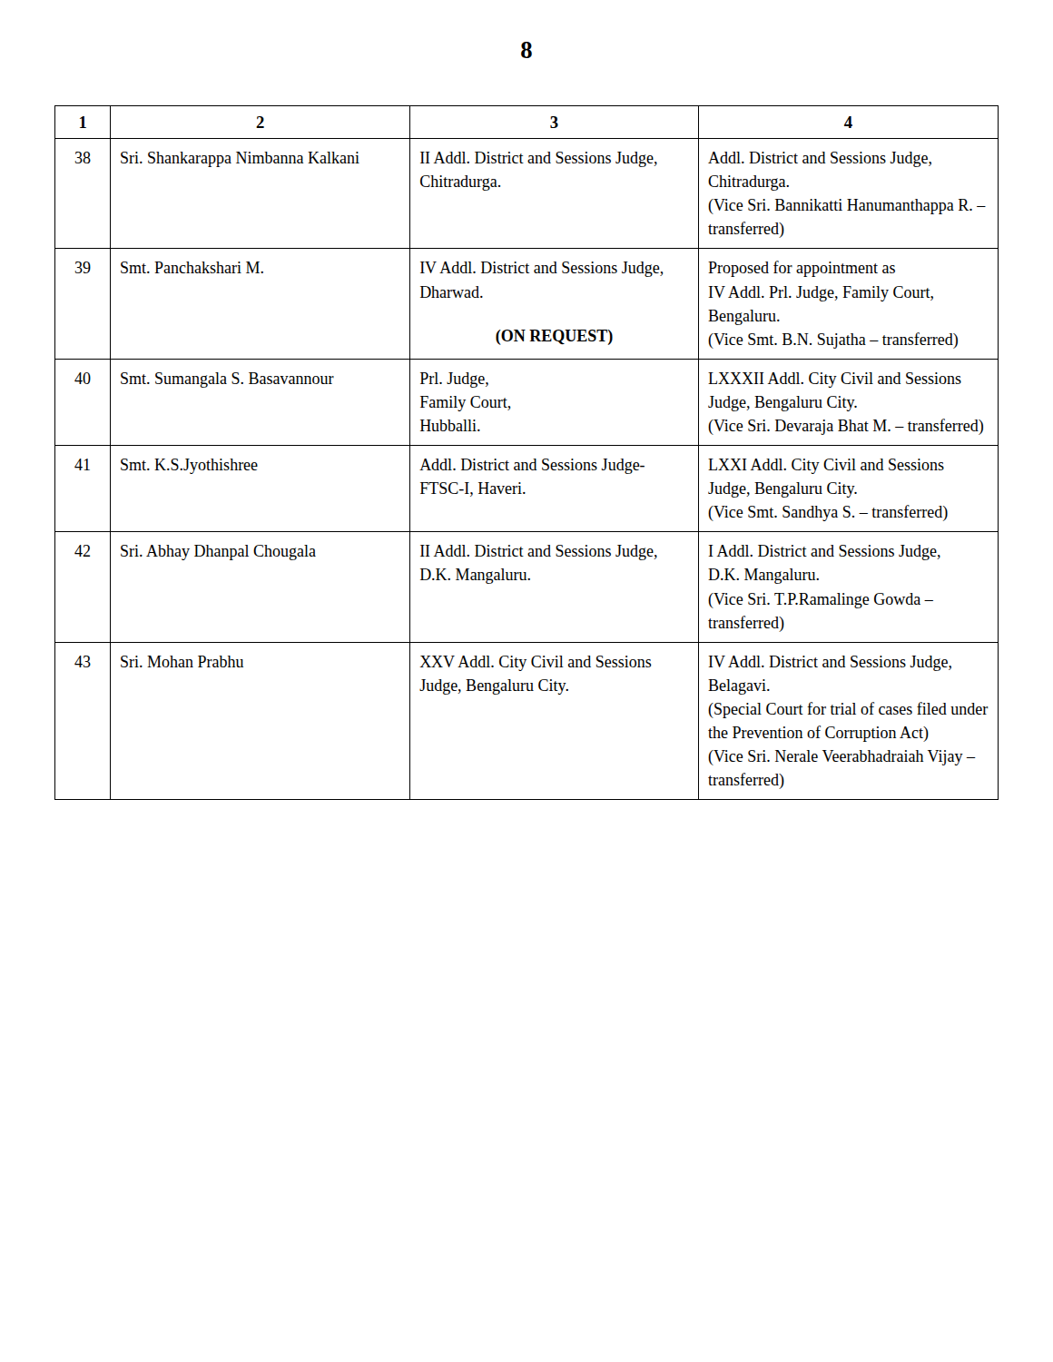8
| 1 | 2 | 3 | 4 |
| --- | --- | --- | --- |
| 38 | Sri. Shankarappa Nimbanna Kalkani | II Addl. District and Sessions Judge, Chitradurga. | Addl. District and Sessions Judge, Chitradurga. (Vice Sri. Bannikatti Hanumanthappa R. – transferred) |
| 39 | Smt. Panchakshari M. | IV Addl. District and Sessions Judge, Dharwad. (ON REQUEST) | Proposed for appointment as IV Addl. Prl. Judge, Family Court, Bengaluru. (Vice Smt. B.N. Sujatha – transferred) |
| 40 | Smt. Sumangala S. Basavannour | Prl. Judge, Family Court, Hubballi. | LXXXII Addl. City Civil and Sessions Judge, Bengaluru City. (Vice Sri. Devaraja Bhat M. – transferred) |
| 41 | Smt. K.S.Jyothishree | Addl. District and Sessions Judge-FTSC-I, Haveri. | LXXI Addl. City Civil and Sessions Judge, Bengaluru City. (Vice Smt. Sandhya S. – transferred) |
| 42 | Sri. Abhay Dhanpal Chougala | II Addl. District and Sessions Judge, D.K. Mangaluru. | I Addl. District and Sessions Judge, D.K. Mangaluru. (Vice Sri. T.P.Ramalinge Gowda – transferred) |
| 43 | Sri. Mohan Prabhu | XXV Addl. City Civil and Sessions Judge, Bengaluru City. | IV Addl. District and Sessions Judge, Belagavi. (Special Court for trial of cases filed under the Prevention of Corruption Act) (Vice Sri. Nerale Veerabhadraiah Vijay – transferred) |